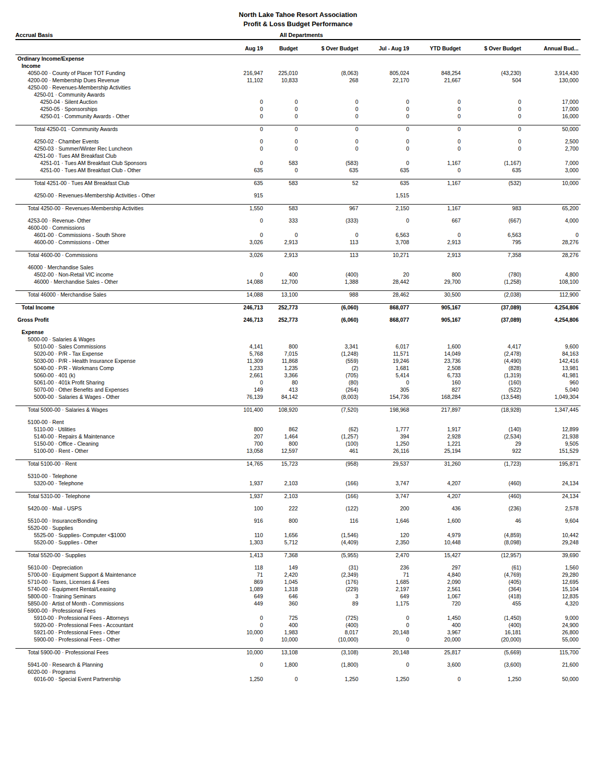North Lake Tahoe Resort Association
Profit & Loss Budget Performance
Accrual Basis All Departments
| | Aug 19 | Budget | $ Over Budget | Jul - Aug 19 | YTD Budget | $ Over Budget | Annual Bud... |
| --- | --- | --- | --- | --- | --- | --- | --- |
| Ordinary Income/Expense | |
| Income | |
| 4050-00 · County of Placer TOT Funding | 216,947 | 225,010 | (8,063) | 805,024 | 848,254 | (43,230) | 3,914,430 |
| 4200-00 · Membership Dues Revenue | 11,102 | 10,833 | 268 | 22,170 | 21,667 | 504 | 130,000 |
| 4250-00 · Revenues-Membership Activities | |
| 4250-01 · Community Awards | |
| 4250-04 · Silent Auction | 0 | 0 | 0 | 0 | 0 | 0 | 17,000 |
| 4250-05 · Sponsorships | 0 | 0 | 0 | 0 | 0 | 0 | 17,000 |
| 4250-01 · Community Awards - Other | 0 | 0 | 0 | 0 | 0 | 0 | 16,000 |
| Total 4250-01 · Community Awards | 0 | 0 | 0 | 0 | 0 | 0 | 50,000 |
| 4250-02 · Chamber Events | 0 | 0 | 0 | 0 | 0 | 0 | 2,500 |
| 4250-03 · Summer/Winter Rec Luncheon | 0 | 0 | 0 | 0 | 0 | 0 | 2,700 |
| 4251-00 · Tues AM Breakfast Club | |
| 4251-01 · Tues AM Breakfast Club Sponsors | 0 | 583 | (583) | 0 | 1,167 | (1,167) | 7,000 |
| 4251-00 · Tues AM Breakfast Club - Other | 635 | 0 | 635 | 635 | 0 | 635 | 3,000 |
| Total 4251-00 · Tues AM Breakfast Club | 635 | 583 | 52 | 635 | 1,167 | (532) | 10,000 |
| 4250-00 · Revenues-Membership Activities - Other | 915 | | | 1,515 | | | |
| Total 4250-00 · Revenues-Membership Activities | 1,550 | 583 | 967 | 2,150 | 1,167 | 983 | 65,200 |
| 4253-00 · Revenue- Other | 0 | 333 | (333) | 0 | 667 | (667) | 4,000 |
| 4600-00 · Commissions | |
| 4601-00 · Commissions - South Shore | 0 | 0 | 0 | 6,563 | 0 | 6,563 | 0 |
| 4600-00 · Commissions - Other | 3,026 | 2,913 | 113 | 3,708 | 2,913 | 795 | 28,276 |
| Total 4600-00 · Commissions | 3,026 | 2,913 | 113 | 10,271 | 2,913 | 7,358 | 28,276 |
| 46000 · Merchandise Sales | |
| 4502-00 · Non-Retail VIC income | 0 | 400 | (400) | 20 | 800 | (780) | 4,800 |
| 46000 · Merchandise Sales - Other | 14,088 | 12,700 | 1,388 | 28,442 | 29,700 | (1,258) | 108,100 |
| Total 46000 · Merchandise Sales | 14,088 | 13,100 | 988 | 28,462 | 30,500 | (2,038) | 112,900 |
| Total Income | 246,713 | 252,773 | (6,060) | 868,077 | 905,167 | (37,089) | 4,254,806 |
| Gross Profit | 246,713 | 252,773 | (6,060) | 868,077 | 905,167 | (37,089) | 4,254,806 |
| Expense | |
| 5000-00 · Salaries & Wages | |
| 5010-00 · Sales Commissions | 4,141 | 800 | 3,341 | 6,017 | 1,600 | 4,417 | 9,600 |
| 5020-00 · P/R - Tax Expense | 5,768 | 7,015 | (1,248) | 11,571 | 14,049 | (2,478) | 84,163 |
| 5030-00 · P/R - Health Insurance Expense | 11,309 | 11,868 | (559) | 19,246 | 23,736 | (4,490) | 142,416 |
| 5040-00 · P/R - Workmans Comp | 1,233 | 1,235 | (2) | 1,681 | 2,508 | (828) | 13,981 |
| 5060-00 · 401 (k) | 2,661 | 3,366 | (705) | 5,414 | 6,733 | (1,319) | 41,981 |
| 5061-00 · 401k Profit Sharing | 0 | 80 | (80) | 0 | 160 | (160) | 960 |
| 5070-00 · Other Benefits and Expenses | 149 | 413 | (264) | 305 | 827 | (522) | 5,040 |
| 5000-00 · Salaries & Wages - Other | 76,139 | 84,142 | (8,003) | 154,736 | 168,284 | (13,548) | 1,049,304 |
| Total 5000-00 · Salaries & Wages | 101,400 | 108,920 | (7,520) | 198,968 | 217,897 | (18,928) | 1,347,445 |
| 5100-00 · Rent | |
| 5110-00 · Utilities | 800 | 862 | (62) | 1,777 | 1,917 | (140) | 12,899 |
| 5140-00 · Repairs & Maintenance | 207 | 1,464 | (1,257) | 394 | 2,928 | (2,534) | 21,938 |
| 5150-00 · Office - Cleaning | 700 | 800 | (100) | 1,250 | 1,221 | 29 | 9,505 |
| 5100-00 · Rent - Other | 13,058 | 12,597 | 461 | 26,116 | 25,194 | 922 | 151,529 |
| Total 5100-00 · Rent | 14,765 | 15,723 | (958) | 29,537 | 31,260 | (1,723) | 195,871 |
| 5310-00 · Telephone | |
| 5320-00 · Telephone | 1,937 | 2,103 | (166) | 3,747 | 4,207 | (460) | 24,134 |
| Total 5310-00 · Telephone | 1,937 | 2,103 | (166) | 3,747 | 4,207 | (460) | 24,134 |
| 5420-00 · Mail - USPS | 100 | 222 | (122) | 200 | 436 | (236) | 2,578 |
| 5510-00 · Insurance/Bonding | 916 | 800 | 116 | 1,646 | 1,600 | 46 | 9,604 |
| 5520-00 · Supplies | |
| 5525-00 · Supplies- Computer <$1000 | 110 | 1,656 | (1,546) | 120 | 4,979 | (4,859) | 10,442 |
| 5520-00 · Supplies - Other | 1,303 | 5,712 | (4,409) | 2,350 | 10,448 | (8,098) | 29,248 |
| Total 5520-00 · Supplies | 1,413 | 7,368 | (5,955) | 2,470 | 15,427 | (12,957) | 39,690 |
| 5610-00 · Depreciation | 118 | 149 | (31) | 236 | 297 | (61) | 1,560 |
| 5700-00 · Equipment Support & Maintenance | 71 | 2,420 | (2,349) | 71 | 4,840 | (4,769) | 29,280 |
| 5710-00 · Taxes, Licenses & Fees | 869 | 1,045 | (176) | 1,685 | 2,090 | (405) | 12,695 |
| 5740-00 · Equipment Rental/Leasing | 1,089 | 1,318 | (229) | 2,197 | 2,561 | (364) | 15,104 |
| 5800-00 · Training Seminars | 649 | 646 | 3 | 649 | 1,067 | (418) | 12,835 |
| 5850-00 · Artist of Month - Commissions | 449 | 360 | 89 | 1,175 | 720 | 455 | 4,320 |
| 5900-00 · Professional Fees | |
| 5910-00 · Professional Fees - Attorneys | 0 | 725 | (725) | 0 | 1,450 | (1,450) | 9,000 |
| 5920-00 · Professional Fees - Accountant | 0 | 400 | (400) | 0 | 400 | (400) | 24,900 |
| 5921-00 · Professional Fees - Other | 10,000 | 1,983 | 8,017 | 20,148 | 3,967 | 16,181 | 26,800 |
| 5900-00 · Professional Fees - Other | 0 | 10,000 | (10,000) | 0 | 20,000 | (20,000) | 55,000 |
| Total 5900-00 · Professional Fees | 10,000 | 13,108 | (3,108) | 20,148 | 25,817 | (5,669) | 115,700 |
| 5941-00 · Research & Planning | 0 | 1,800 | (1,800) | 0 | 3,600 | (3,600) | 21,600 |
| 6020-00 · Programs | |
| 6016-00 · Special Event Partnership | 1,250 | 0 | 1,250 | 1,250 | 0 | 1,250 | 50,000 |